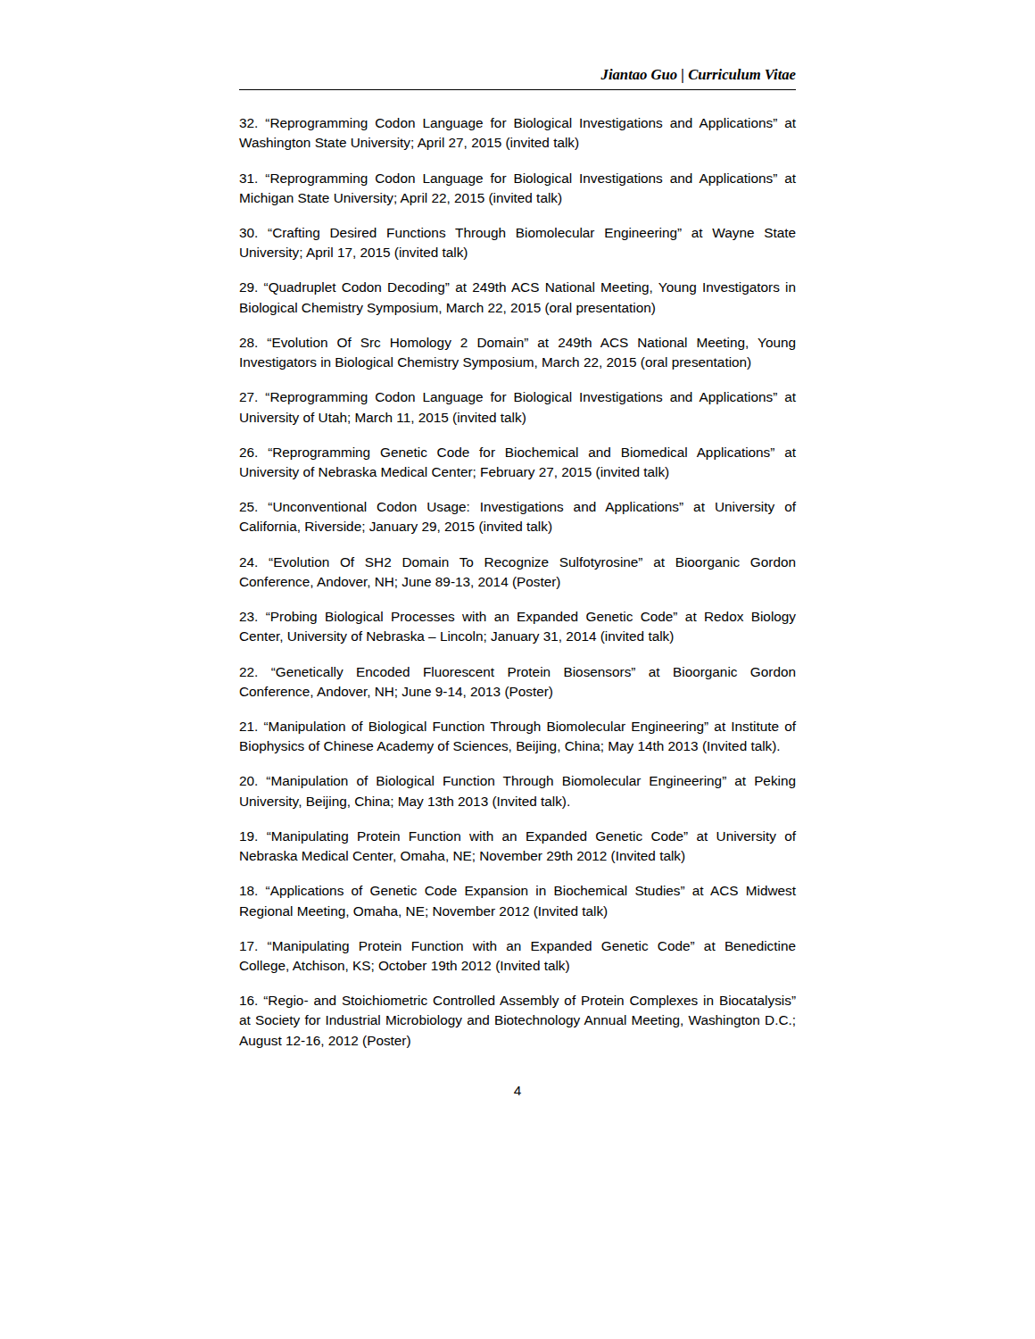Jiantao Guo | Curriculum Vitae
32. “Reprogramming Codon Language for Biological Investigations and Applications” at Washington State University; April 27, 2015 (invited talk)
31. “Reprogramming Codon Language for Biological Investigations and Applications” at Michigan State University; April 22, 2015 (invited talk)
30. “Crafting Desired Functions Through Biomolecular Engineering” at Wayne State University; April 17, 2015 (invited talk)
29. “Quadruplet Codon Decoding” at 249th ACS National Meeting, Young Investigators in Biological Chemistry Symposium, March 22, 2015 (oral presentation)
28. “Evolution Of Src Homology 2 Domain” at 249th ACS National Meeting, Young Investigators in Biological Chemistry Symposium, March 22, 2015 (oral presentation)
27. “Reprogramming Codon Language for Biological Investigations and Applications” at University of Utah; March 11, 2015 (invited talk)
26. “Reprogramming Genetic Code for Biochemical and Biomedical Applications” at University of Nebraska Medical Center; February 27, 2015 (invited talk)
25. “Unconventional Codon Usage: Investigations and Applications” at University of California, Riverside; January 29, 2015 (invited talk)
24. “Evolution Of SH2 Domain To Recognize Sulfotyrosine” at Bioorganic Gordon Conference, Andover, NH; June 89-13, 2014 (Poster)
23. “Probing Biological Processes with an Expanded Genetic Code” at Redox Biology Center, University of Nebraska – Lincoln; January 31, 2014 (invited talk)
22. “Genetically Encoded Fluorescent Protein Biosensors” at Bioorganic Gordon Conference, Andover, NH; June 9-14, 2013 (Poster)
21. “Manipulation of Biological Function Through Biomolecular Engineering” at Institute of Biophysics of Chinese Academy of Sciences, Beijing, China; May 14th 2013 (Invited talk).
20. “Manipulation of Biological Function Through Biomolecular Engineering” at Peking University, Beijing, China; May 13th 2013 (Invited talk).
19. “Manipulating Protein Function with an Expanded Genetic Code” at University of Nebraska Medical Center, Omaha, NE; November 29th 2012 (Invited talk)
18. “Applications of Genetic Code Expansion in Biochemical Studies” at ACS Midwest Regional Meeting, Omaha, NE; November 2012 (Invited talk)
17. “Manipulating Protein Function with an Expanded Genetic Code” at Benedictine College, Atchison, KS; October 19th 2012 (Invited talk)
16. “Regio- and Stoichiometric Controlled Assembly of Protein Complexes in Biocatalysis” at Society for Industrial Microbiology and Biotechnology Annual Meeting, Washington D.C.; August 12-16, 2012 (Poster)
4